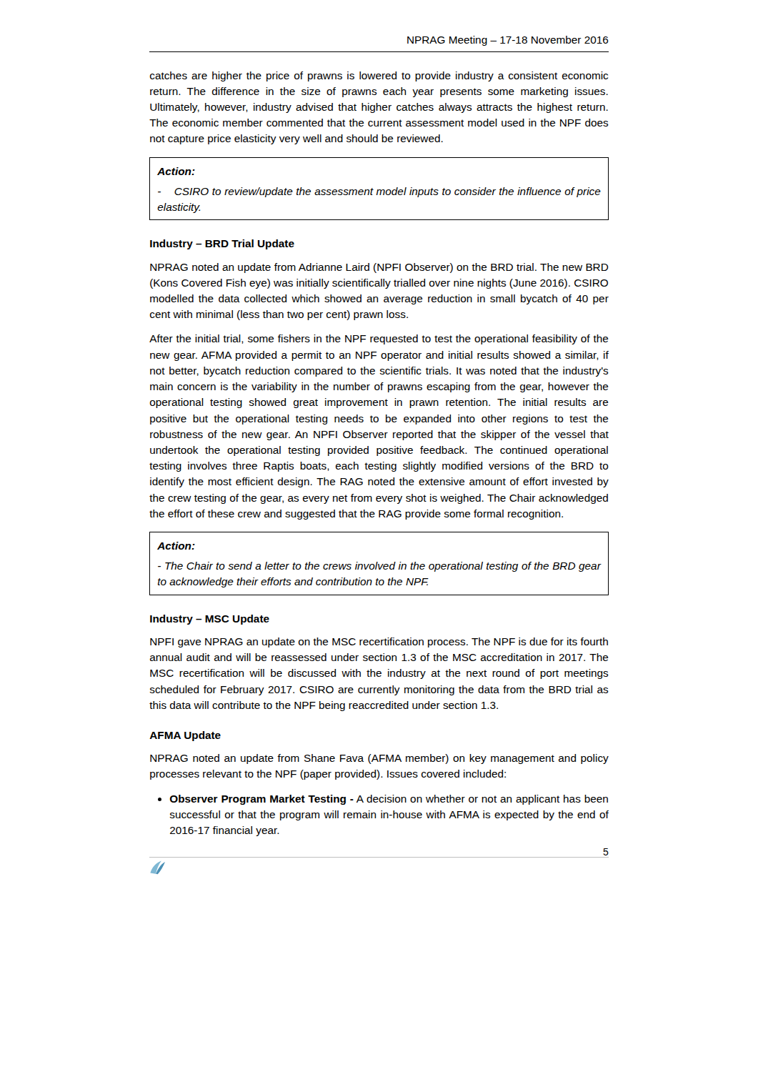NPRAG Meeting – 17-18 November 2016
catches are higher the price of prawns is lowered to provide industry a consistent economic return. The difference in the size of prawns each year presents some marketing issues. Ultimately, however, industry advised that higher catches always attracts the highest return. The economic member commented that the current assessment model used in the NPF does not capture price elasticity very well and should be reviewed.
Action:
CSIRO to review/update the assessment model inputs to consider the influence of price elasticity.
Industry – BRD Trial Update
NPRAG noted an update from Adrianne Laird (NPFI Observer) on the BRD trial. The new BRD (Kons Covered Fish eye) was initially scientifically trialled over nine nights (June 2016). CSIRO modelled the data collected which showed an average reduction in small bycatch of 40 per cent with minimal (less than two per cent) prawn loss.
After the initial trial, some fishers in the NPF requested to test the operational feasibility of the new gear. AFMA provided a permit to an NPF operator and initial results showed a similar, if not better, bycatch reduction compared to the scientific trials. It was noted that the industry's main concern is the variability in the number of prawns escaping from the gear, however the operational testing showed great improvement in prawn retention. The initial results are positive but the operational testing needs to be expanded into other regions to test the robustness of the new gear. An NPFI Observer reported that the skipper of the vessel that undertook the operational testing provided positive feedback. The continued operational testing involves three Raptis boats, each testing slightly modified versions of the BRD to identify the most efficient design. The RAG noted the extensive amount of effort invested by the crew testing of the gear, as every net from every shot is weighed. The Chair acknowledged the effort of these crew and suggested that the RAG provide some formal recognition.
Action:
- The Chair to send a letter to the crews involved in the operational testing of the BRD gear to acknowledge their efforts and contribution to the NPF.
Industry – MSC Update
NPFI gave NPRAG an update on the MSC recertification process. The NPF is due for its fourth annual audit and will be reassessed under section 1.3 of the MSC accreditation in 2017. The MSC recertification will be discussed with the industry at the next round of port meetings scheduled for February 2017. CSIRO are currently monitoring the data from the BRD trial as this data will contribute to the NPF being reaccredited under section 1.3.
AFMA Update
NPRAG noted an update from Shane Fava (AFMA member) on key management and policy processes relevant to the NPF (paper provided). Issues covered included:
Observer Program Market Testing - A decision on whether or not an applicant has been successful or that the program will remain in-house with AFMA is expected by the end of 2016-17 financial year.
5